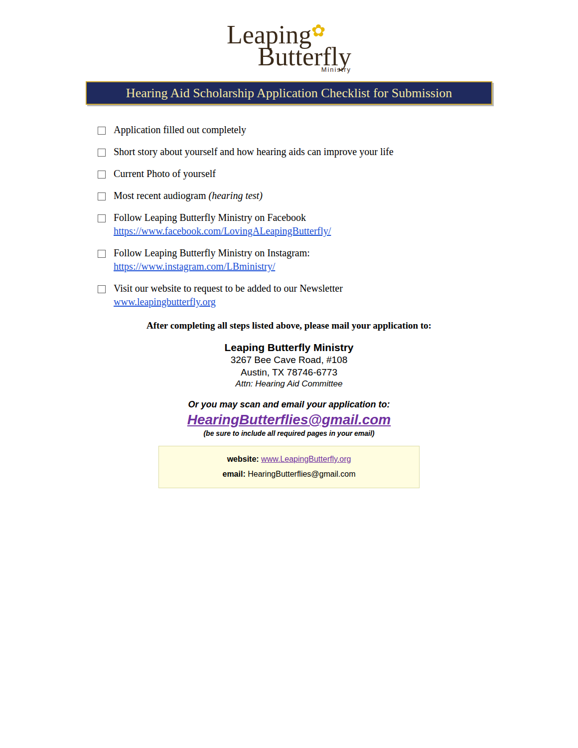Leaping✿ Butterfly Ministry
Hearing Aid Scholarship Application Checklist for Submission
Application filled out completely
Short story about yourself and how hearing aids can improve your life
Current Photo of yourself
Most recent audiogram (hearing test)
Follow Leaping Butterfly Ministry on Facebook
https://www.facebook.com/LovingALeapingButterfly/
Follow Leaping Butterfly Ministry on Instagram:
https://www.instagram.com/LBministry/
Visit our website to request to be added to our Newsletter
www.leapingbutterfly.org
After completing all steps listed above, please mail your application to:
Leaping Butterfly Ministry
3267 Bee Cave Road, #108
Austin, TX 78746-6773
Attn: Hearing Aid Committee
Or you may scan and email your application to:
HearingButterflies@gmail.com
(be sure to include all required pages in your email)
website: www.LeapingButterfly.org
email: HearingButterflies@gmail.com